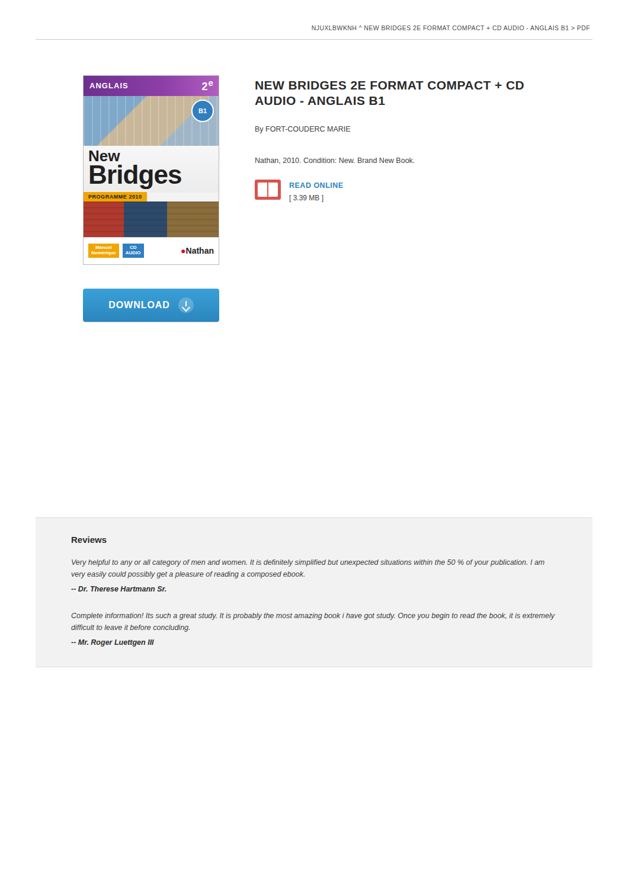NJUXLBWKNH ^ NEW BRIDGES 2E FORMAT COMPACT + CD AUDIO - ANGLAIS B1 > PDF
ANGLAIS 2e
B1
New
Bridges
PROGRAMME 2010
Manuel
Numérique
CD
AUDIO
●Nathan
DOWNLOAD
NEW BRIDGES 2E FORMAT COMPACT + CD AUDIO - ANGLAIS B1
By FORT-COUDERC MARIE
Nathan, 2010. Condition: New. Brand New Book.
READ ONLINE
[ 3.39 MB ]
Reviews
Very helpful to any or all category of men and women. It is definitely simplified but unexpected situations within the 50 % of your publication. I am very easily could possibly get a pleasure of reading a composed ebook.
-- Dr. Therese Hartmann Sr.
Complete information! Its such a great study. It is probably the most amazing book i have got study. Once you begin to read the book, it is extremely difficult to leave it before concluding.
-- Mr. Roger Luettgen III